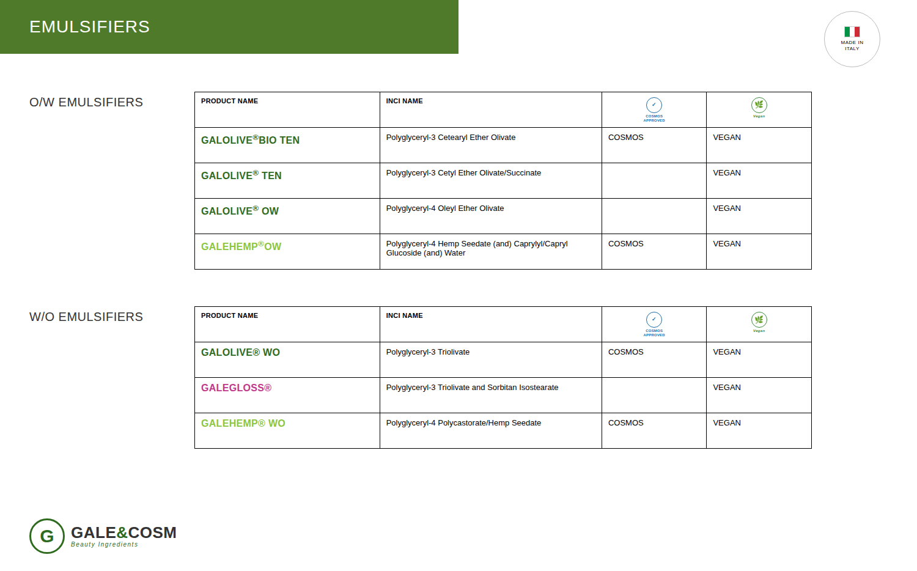EMULSIFIERS
MADE IN
ITALY
O/W EMULSIFIERS
| PRODUCT NAME | INCI NAME | ✓ COSMOS APPROVED | 🌿 Vegan |
| --- | --- | --- | --- |
| GALOLIVE ® BIO TEN | Polyglyceryl-3 Cetearyl Ether Olivate | COSMOS | VEGAN |
| GALOLIVE ® TEN | Polyglyceryl-3 Cetyl Ether Olivate/Succinate | | VEGAN |
| GALOLIVE ® OW | Polyglyceryl-4 Oleyl Ether Olivate | | VEGAN |
| GALEHEMP ® OW | Polyglyceryl-4 Hemp Seedate (and) Caprylyl/Capryl Glucoside (and) Water | COSMOS | VEGAN |
W/O EMULSIFIERS
| PRODUCT NAME | INCI NAME | ✓ COSMOS APPROVED | 🌿 Vegan |
| --- | --- | --- | --- |
| GALOLIVE® WO | Polyglyceryl-3 Triolivate | COSMOS | VEGAN |
| GALEGLOSS® | Polyglyceryl-3 Triolivate and Sorbitan Isostearate | | VEGAN |
| GALEHEMP® WO | Polyglyceryl-4 Polycastorate/Hemp Seedate | COSMOS | VEGAN |
G
GALE&COSM
Beauty Ingredients